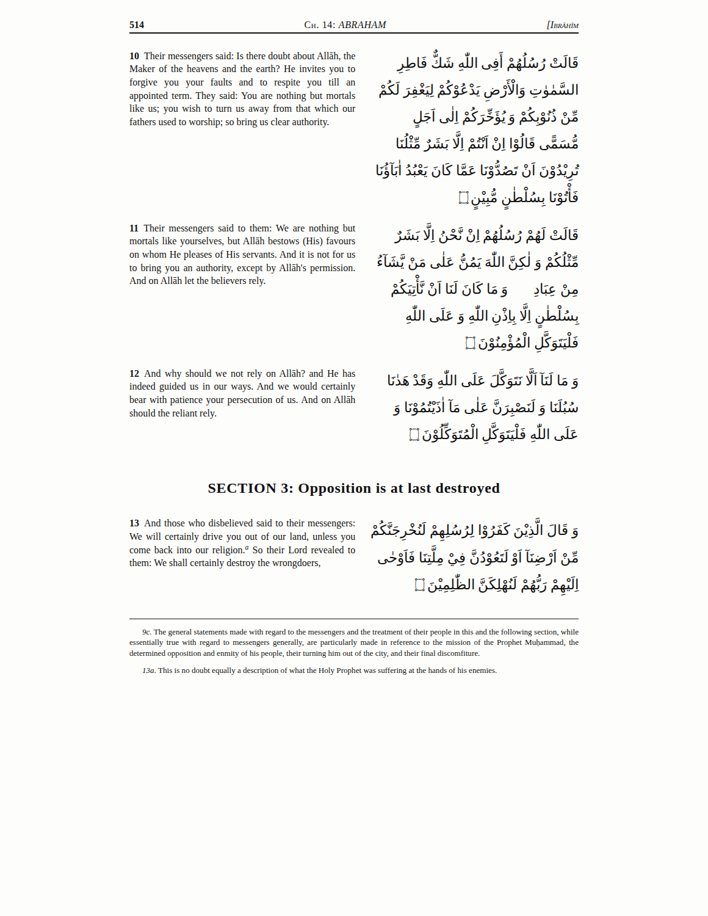514 Ch. 14: ABRAHAM [Ibrāhīm
10 Their messengers said: Is there doubt about Allāh, the Maker of the heavens and the earth? He invites you to forgive you your faults and to respite you till an appointed term. They said: You are nothing but mortals like us; you wish to turn us away from that which our fathers used to worship; so bring us clear authority.
قَالَتْ رُسُلُهُمْ أَفِى اللّٰهِ شَكٌّ فَاطِرِ السَّمٰوٰتِ وَالْأَرْضِ يَدْعُوْكُمْ لِيَغْفِرَ لَكُمْ مِّنْ ذُنُوْبِكُمْ وَ يُؤَخِّرَكُمْ اِلٰى اَجَلٍ مُّسَمًّى قَالُوْا اِنْ اَنْتُمْ اِلَّا بَشَرٌ مِّثْلُنَا تُرِيْدُوْنَ اَنْ تَصُدُّوْنَا عَمَّا كَانَ يَعْبُدُ اٰبَآؤُنَا فَأْتُوْنَا بِسُلْطٰنٍ مُّبِيْنٍ ۝
11 Their messengers said to them: We are nothing but mortals like yourselves, but Allāh bestows (His) favours on whom He pleases of His servants. And it is not for us to bring you an authority, except by Allāh's permission. And on Allāh let the believers rely.
قَالَتْ لَهُمْ رُسُلُهُمْ اِنْ نَّحْنُ اِلَّا بَشَرٌ مِّثْلُكُمْ وَ لٰكِنَّ اللّٰهَ يَمُنُّ عَلٰى مَنْ يَّشَآءُ مِنْ عِبَادِهٖ وَ مَا كَانَ لَنَا اَنْ نَّأْتِيَكُمْ بِسُلْطٰنٍ اِلَّا بِاِذْنِ اللّٰهِ وَ عَلَى اللّٰهِ فَلْيَتَوَكَّلِ الْمُؤْمِنُوْنَ ۝
12 And why should we not rely on Allāh? and He has indeed guided us in our ways. And we would certainly bear with patience your persecution of us. And on Allāh should the reliant rely.
وَ مَا لَنَآ اَلَّا نَتَوَكَّلَ عَلَى اللّٰهِ وَقَدْ هَدٰنَا سُبُلَنَا وَ لَنَصْبِرَنَّ عَلٰى مَآ اٰذَيْتُمُوْنَا وَ عَلَى اللّٰهِ فَلْيَتَوَكَّلِ الْمُتَوَكِّلُوْنَ ۝
SECTION 3: Opposition is at last destroyed
13 And those who disbelieved said to their messengers: We will certainly drive you out of our land, unless you come back into our religion.a So their Lord revealed to them: We shall certainly destroy the wrongdoers,
وَ قَالَ الَّذِيْنَ كَفَرُوْا لِرُسُلِهِمْ لَنُخْرِجَنَّكُمْ مِّنْ اَرْضِنَآ اَوْ لَتَعُوْدُنَّ فِيْ مِلَّتِنَا فَاَوْحٰى اِلَيْهِمْ رَبُّهُمْ لَنُهْلِكَنَّ الظّٰلِمِيْنَ ۝
9c. The general statements made with regard to the messengers and the treatment of their people in this and the following section, while essentially true with regard to messengers generally, are particularly made in reference to the mission of the Prophet Muḥammad, the determined opposition and enmity of his people, their turning him out of the city, and their final discomfiture.
13a. This is no doubt equally a description of what the Holy Prophet was suffering at the hands of his enemies.